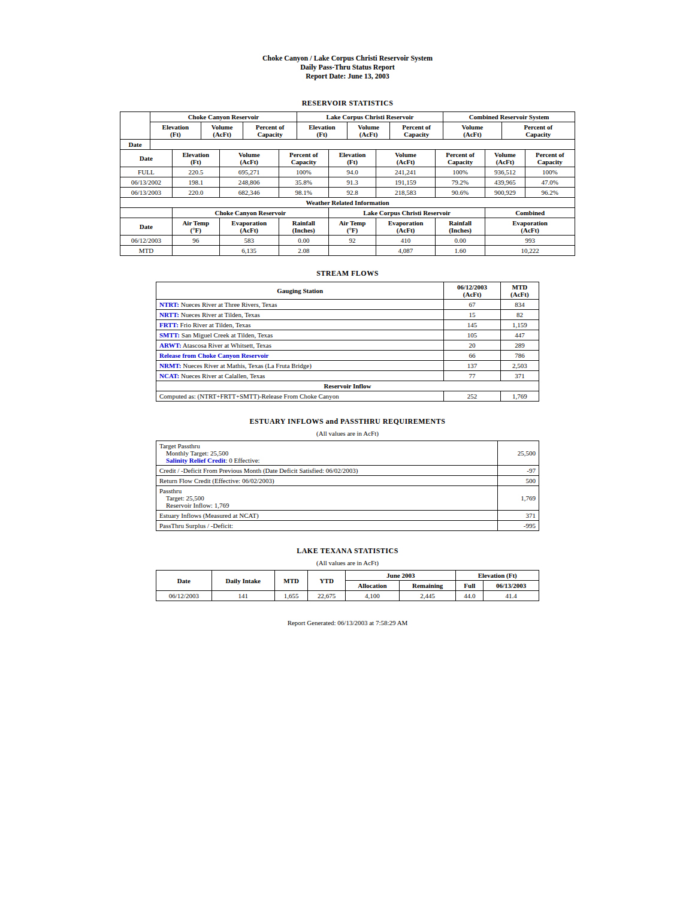Choke Canyon / Lake Corpus Christi Reservoir System
Daily Pass-Thru Status Report
Report Date: June 13, 2003
RESERVOIR STATISTICS
| | Choke Canyon Reservoir | Lake Corpus Christi Reservoir | Combined Reservoir System |
| Elevation (Ft) | Volume (AcFt) | Percent of Capacity | Elevation (Ft) | Volume (AcFt) | Percent of Capacity | Volume (AcFt) | Percent of Capacity |
| Date | |
| Date | Elevation (Ft) | Volume (AcFt) | Percent of Capacity | Elevation (Ft) | Volume (AcFt) | Percent of Capacity | Volume (AcFt) | Percent of Capacity |
| --- | --- | --- | --- | --- | --- | --- | --- | --- |
| FULL | 220.5 | 695,271 | 100% | 94.0 | 241,241 | 100% | 936,512 | 100% |
| 06/13/2002 | 198.1 | 248,806 | 35.8% | 91.3 | 191,159 | 79.2% | 439,965 | 47.0% |
| 06/13/2003 | 220.0 | 682,346 | 98.1% | 92.8 | 218,583 | 90.6% | 900,929 | 96.2% |
| Weather Related Information |
| | Choke Canyon Reservoir | Lake Corpus Christi Reservoir | Combined |
| Date | Air Temp (°F) | Evaporation (AcFt) | Rainfall (Inches) | Air Temp (°F) | Evaporation (AcFt) | Rainfall (Inches) | Evaporation (AcFt) |
| 06/12/2003 | 96 | 583 | 0.00 | 92 | 410 | 0.00 | 993 |
| MTD | | 6,135 | 2.08 | | 4,087 | 1.60 | 10,222 |
STREAM FLOWS
| Gauging Station | 06/12/2003 (AcFt) | MTD (AcFt) |
| --- | --- | --- |
| NTRT: Nueces River at Three Rivers, Texas | 67 | 834 |
| NRTT: Nueces River at Tilden, Texas | 15 | 82 |
| FRTT: Frio River at Tilden, Texas | 145 | 1,159 |
| SMTT: San Miguel Creek at Tilden, Texas | 105 | 447 |
| ARWT: Atascosa River at Whitsett, Texas | 20 | 289 |
| Release from Choke Canyon Reservoir | 66 | 786 |
| NRMT: Nueces River at Mathis, Texas (La Fruta Bridge) | 137 | 2,503 |
| NCAT: Nueces River at Calallen, Texas | 77 | 371 |
| Reservoir Inflow |
| Computed as: (NTRT+FRTT+SMTT)-Release From Choke Canyon | 252 | 1,769 |
ESTUARY INFLOWS and PASSTHRU REQUIREMENTS
(All values are in AcFt)
| Target Passthru Monthly Target: 25,500 Salinity Relief Credit : 0 Effective: | 25,500 |
| Credit / -Deficit From Previous Month (Date Deficit Satisfied: 06/02/2003) | -97 |
| Return Flow Credit (Effective: 06/02/2003) | 500 |
| Passthru Target: 25,500 Reservoir Inflow: 1,769 | 1,769 |
| Estuary Inflows (Measured at NCAT) | 371 |
| PassThru Surplus / -Deficit: | -995 |
LAKE TEXANA STATISTICS
(All values are in AcFt)
| Date | Daily Intake | MTD | YTD | June 2003 | Elevation (Ft) |
| --- | --- | --- | --- | --- | --- |
| Allocation | Remaining | Full | 06/13/2003 |
| 06/12/2003 | 141 | 1,655 | 22,675 | 4,100 | 2,445 | 44.0 | 41.4 |
Report Generated: 06/13/2003 at 7:58:29 AM